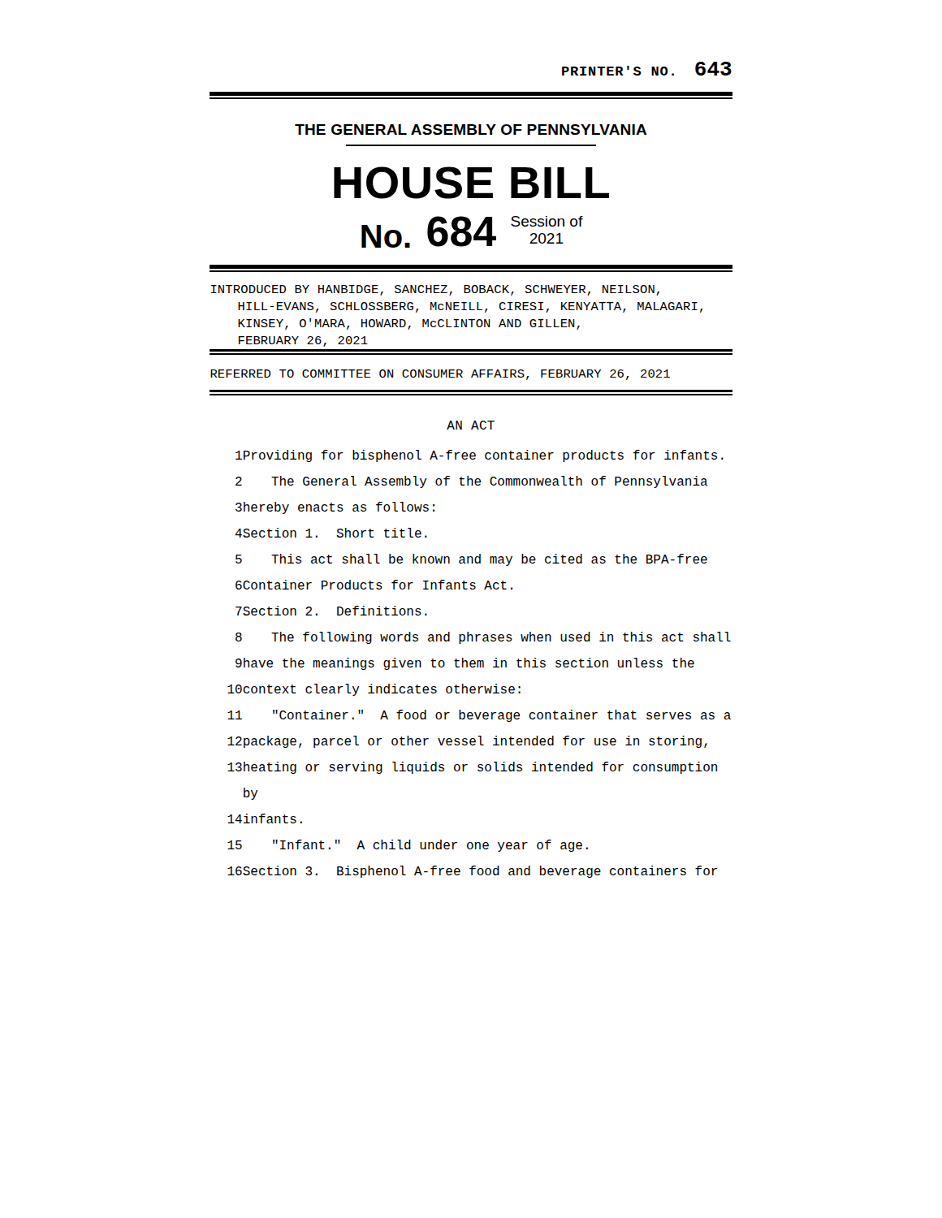PRINTER'S NO. 643
THE GENERAL ASSEMBLY OF PENNSYLVANIA
HOUSE BILL
No. 684 Session of
2021
INTRODUCED BY HANBIDGE, SANCHEZ, BOBACK, SCHWEYER, NEILSON,
HILL-EVANS, SCHLOSSBERG, McNEILL, CIRESI, KENYATTA, MALAGARI, KINSEY, O'MARA, HOWARD, McCLINTON AND GILLEN, FEBRUARY 26, 2021
REFERRED TO COMMITTEE ON CONSUMER AFFAIRS, FEBRUARY 26, 2021
AN ACT
| 1 | Providing for bisphenol A-free container products for infants. |
| 2 | The General Assembly of the Commonwealth of Pennsylvania |
| 3 | hereby enacts as follows: |
| 4 | Section 1. Short title. |
| 5 | This act shall be known and may be cited as the BPA-free |
| 6 | Container Products for Infants Act. |
| 7 | Section 2. Definitions. |
| 8 | The following words and phrases when used in this act shall |
| 9 | have the meanings given to them in this section unless the |
| 10 | context clearly indicates otherwise: |
| 11 | "Container." A food or beverage container that serves as a |
| 12 | package, parcel or other vessel intended for use in storing, |
| 13 | heating or serving liquids or solids intended for consumption by |
| 14 | infants. |
| 15 | "Infant." A child under one year of age. |
| 16 | Section 3. Bisphenol A-free food and beverage containers for |